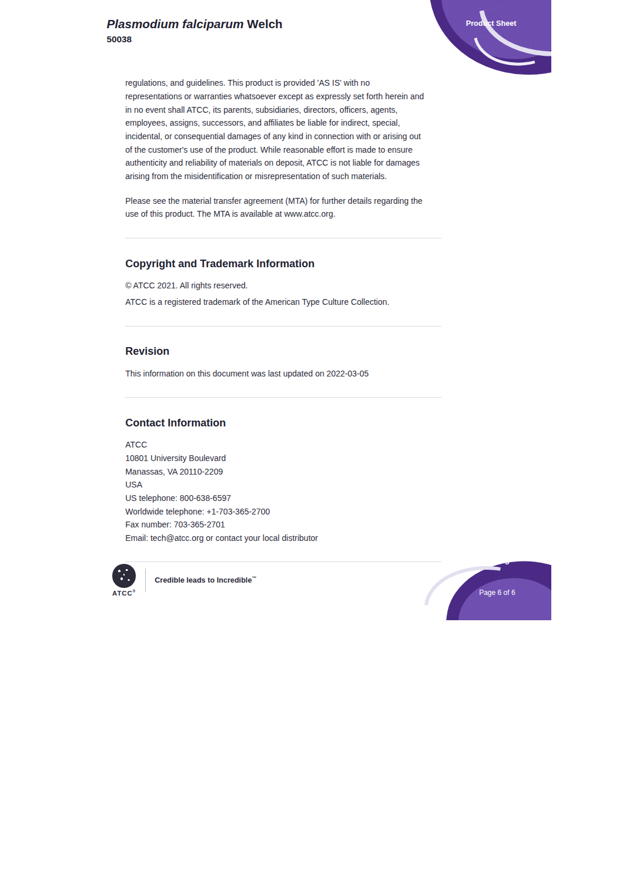Plasmodium falciparum Welch 50038
Product Sheet
regulations, and guidelines. This product is provided 'AS IS' with no representations or warranties whatsoever except as expressly set forth herein and in no event shall ATCC, its parents, subsidiaries, directors, officers, agents, employees, assigns, successors, and affiliates be liable for indirect, special, incidental, or consequential damages of any kind in connection with or arising out of the customer's use of the product. While reasonable effort is made to ensure authenticity and reliability of materials on deposit, ATCC is not liable for damages arising from the misidentification or misrepresentation of such materials.
Please see the material transfer agreement (MTA) for further details regarding the use of this product. The MTA is available at www.atcc.org.
Copyright and Trademark Information
© ATCC 2021. All rights reserved.
ATCC is a registered trademark of the American Type Culture Collection.
Revision
This information on this document was last updated on 2022-03-05
Contact Information
ATCC
10801 University Boulevard
Manassas, VA 20110-2209
USA
US telephone: 800-638-6597
Worldwide telephone: +1-703-365-2700
Fax number: 703-365-2701
Email: tech@atcc.org or contact your local distributor
ATCC®
Credible leads to Incredible™
www.atcc.org
Page 6 of 6